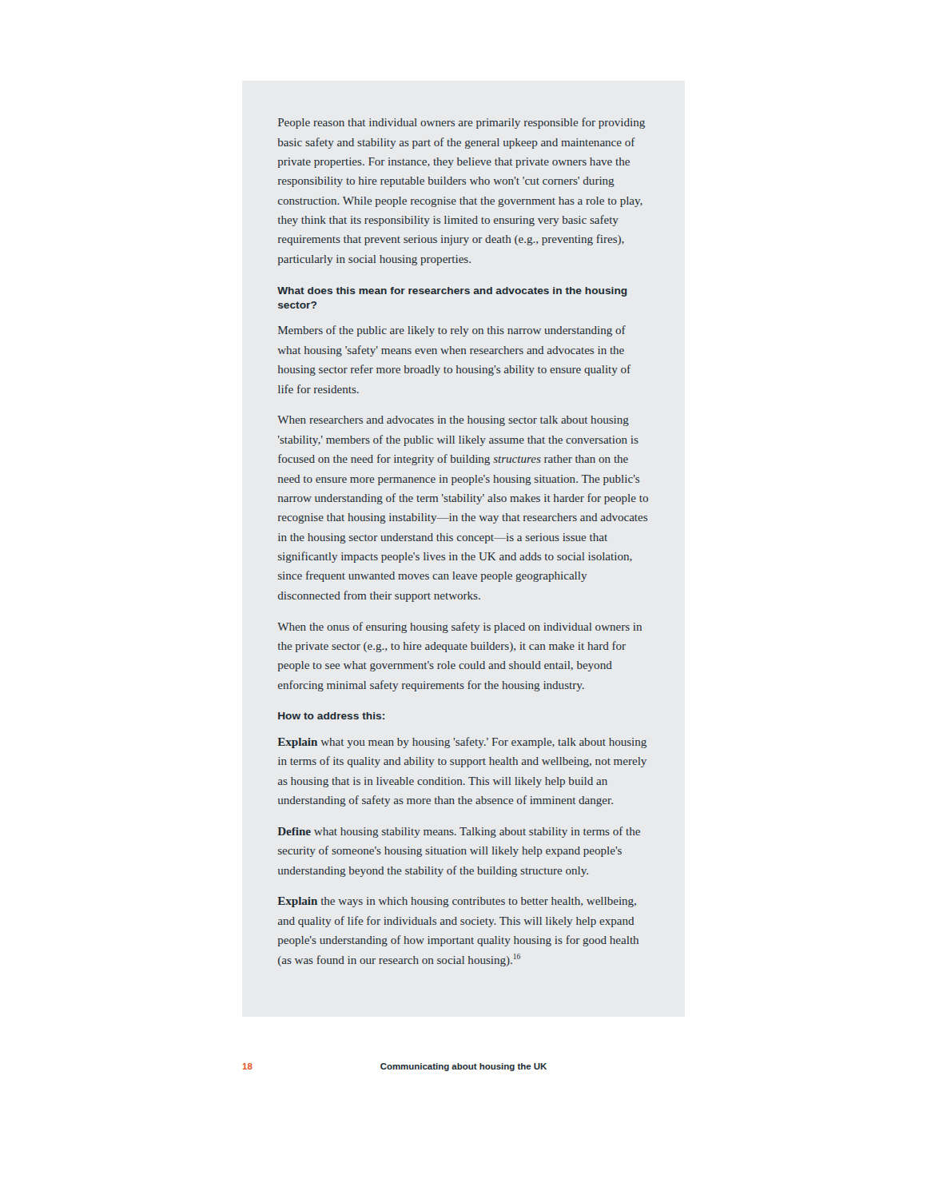People reason that individual owners are primarily responsible for providing basic safety and stability as part of the general upkeep and maintenance of private properties. For instance, they believe that private owners have the responsibility to hire reputable builders who won't 'cut corners' during construction. While people recognise that the government has a role to play, they think that its responsibility is limited to ensuring very basic safety requirements that prevent serious injury or death (e.g., preventing fires), particularly in social housing properties.
What does this mean for researchers and advocates in the housing sector?
Members of the public are likely to rely on this narrow understanding of what housing 'safety' means even when researchers and advocates in the housing sector refer more broadly to housing's ability to ensure quality of life for residents.
When researchers and advocates in the housing sector talk about housing 'stability,' members of the public will likely assume that the conversation is focused on the need for integrity of building structures rather than on the need to ensure more permanence in people's housing situation. The public's narrow understanding of the term 'stability' also makes it harder for people to recognise that housing instability—in the way that researchers and advocates in the housing sector understand this concept—is a serious issue that significantly impacts people's lives in the UK and adds to social isolation, since frequent unwanted moves can leave people geographically disconnected from their support networks.
When the onus of ensuring housing safety is placed on individual owners in the private sector (e.g., to hire adequate builders), it can make it hard for people to see what government's role could and should entail, beyond enforcing minimal safety requirements for the housing industry.
How to address this:
Explain what you mean by housing 'safety.' For example, talk about housing in terms of its quality and ability to support health and wellbeing, not merely as housing that is in liveable condition. This will likely help build an understanding of safety as more than the absence of imminent danger.
Define what housing stability means. Talking about stability in terms of the security of someone's housing situation will likely help expand people's understanding beyond the stability of the building structure only.
Explain the ways in which housing contributes to better health, wellbeing, and quality of life for individuals and society. This will likely help expand people's understanding of how important quality housing is for good health (as was found in our research on social housing).16
18
Communicating about housing the UK